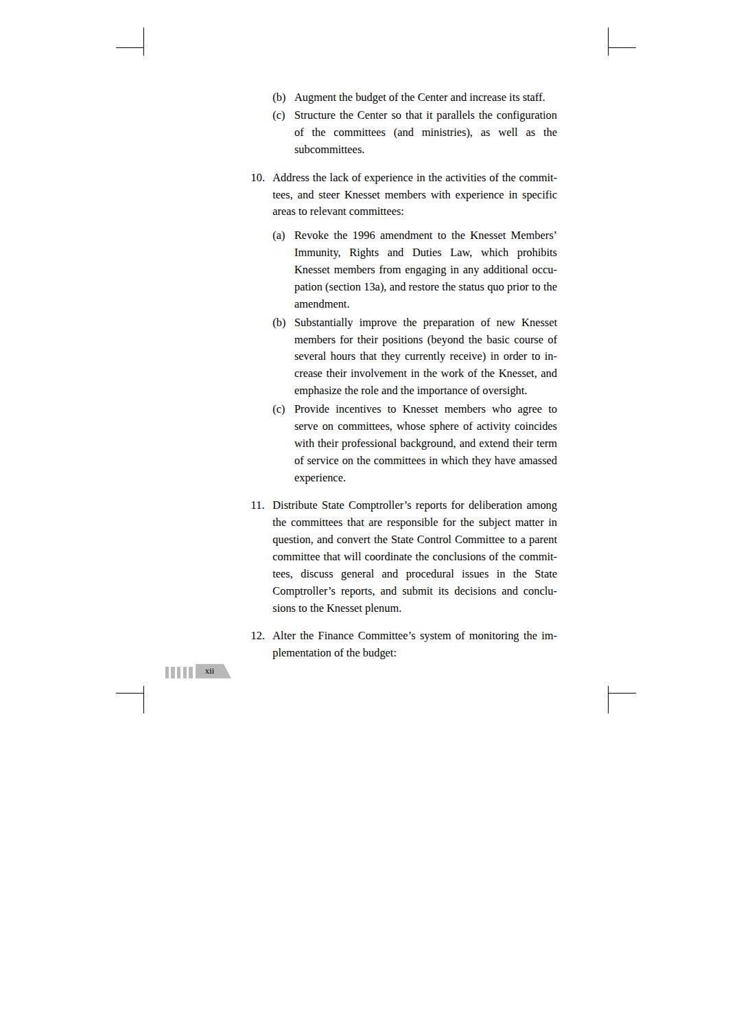(b) Augment the budget of the Center and increase its staff.
(c) Structure the Center so that it parallels the configuration of the committees (and ministries), as well as the subcommittees.
10. Address the lack of experience in the activities of the committees, and steer Knesset members with experience in specific areas to relevant committees:
(a) Revoke the 1996 amendment to the Knesset Members’ Immunity, Rights and Duties Law, which prohibits Knesset members from engaging in any additional occupation (section 13a), and restore the status quo prior to the amendment.
(b) Substantially improve the preparation of new Knesset members for their positions (beyond the basic course of several hours that they currently receive) in order to increase their involvement in the work of the Knesset, and emphasize the role and the importance of oversight.
(c) Provide incentives to Knesset members who agree to serve on committees, whose sphere of activity coincides with their professional background, and extend their term of service on the committees in which they have amassed experience.
11. Distribute State Comptroller’s reports for deliberation among the committees that are responsible for the subject matter in question, and convert the State Control Committee to a parent committee that will coordinate the conclusions of the committees, discuss general and procedural issues in the State Comptroller’s reports, and submit its decisions and conclusions to the Knesset plenum.
12. Alter the Finance Committee’s system of monitoring the implementation of the budget:
xii